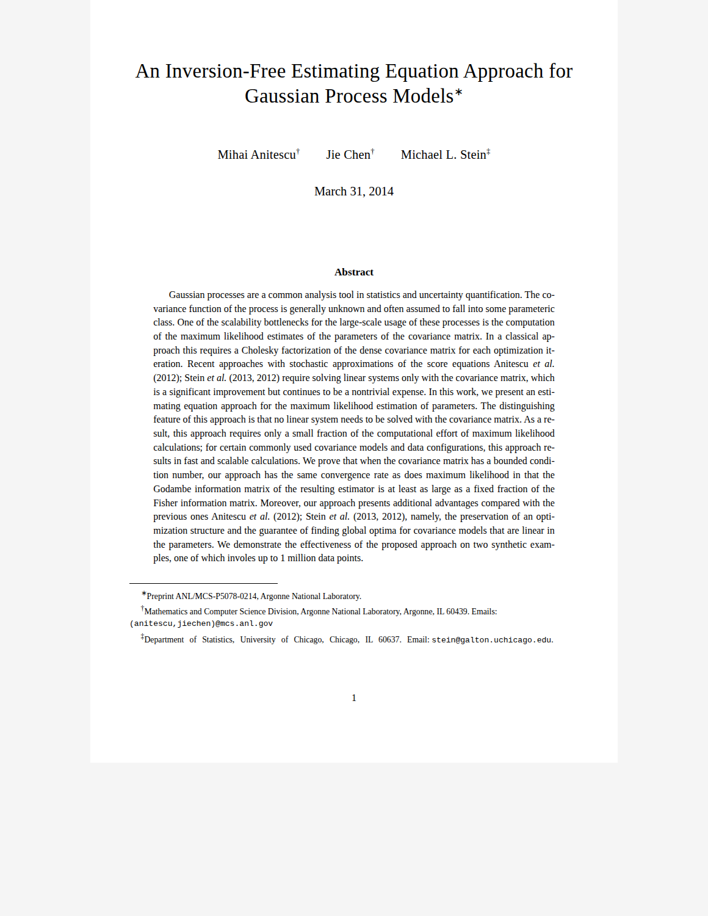An Inversion-Free Estimating Equation Approach for
Gaussian Process Models∗
Mihai Anitescu† Jie Chen† Michael L. Stein‡
March 31, 2014
Abstract
Gaussian processes are a common analysis tool in statistics and uncertainty quantification. The covariance function of the process is generally unknown and often assumed to fall into some parameteric class. One of the scalability bottlenecks for the large-scale usage of these processes is the computation of the maximum likelihood estimates of the parameters of the covariance matrix. In a classical approach this requires a Cholesky factorization of the dense covariance matrix for each optimization iteration. Recent approaches with stochastic approximations of the score equations Anitescu et al. (2012); Stein et al. (2013, 2012) require solving linear systems only with the covariance matrix, which is a significant improvement but continues to be a nontrivial expense. In this work, we present an estimating equation approach for the maximum likelihood estimation of parameters. The distinguishing feature of this approach is that no linear system needs to be solved with the covariance matrix. As a result, this approach requires only a small fraction of the computational effort of maximum likelihood calculations; for certain commonly used covariance models and data configurations, this approach results in fast and scalable calculations. We prove that when the covariance matrix has a bounded condition number, our approach has the same convergence rate as does maximum likelihood in that the Godambe information matrix of the resulting estimator is at least as large as a fixed fraction of the Fisher information matrix. Moreover, our approach presents additional advantages compared with the previous ones Anitescu et al. (2012); Stein et al. (2013, 2012), namely, the preservation of an optimization structure and the guarantee of finding global optima for covariance models that are linear in the parameters. We demonstrate the effectiveness of the proposed approach on two synthetic examples, one of which involes up to 1 million data points.
∗Preprint ANL/MCS-P5078-0214, Argonne National Laboratory.
†Mathematics and Computer Science Division, Argonne National Laboratory, Argonne, IL 60439. Emails: (anitescu,jiechen)@mcs.anl.gov
‡Department of Statistics, University of Chicago, Chicago, IL 60637. Email: stein@galton.uchicago.edu.
1